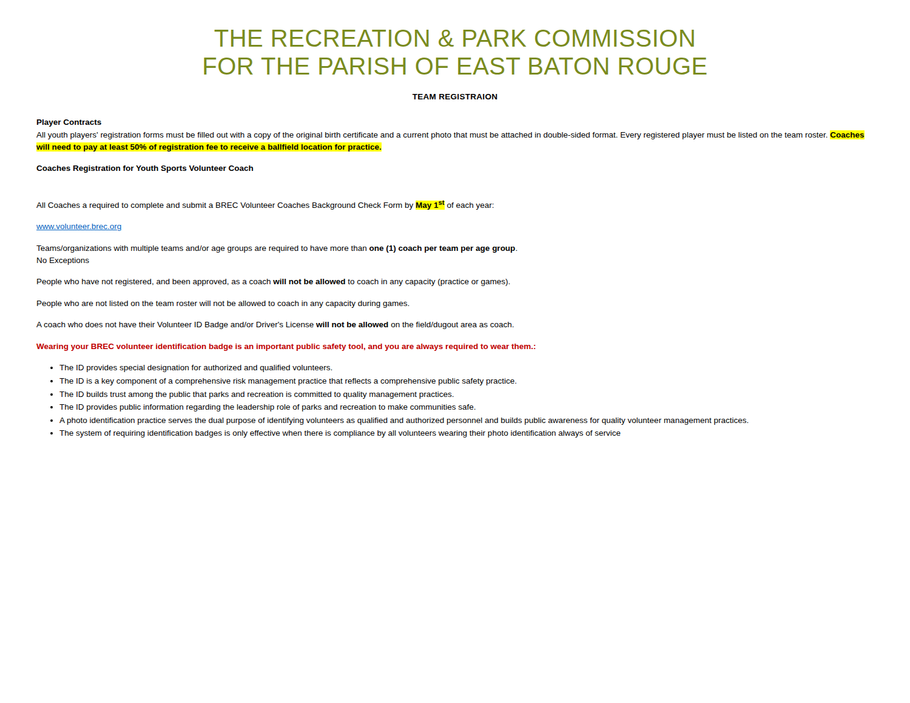THE RECREATION & PARK COMMISSION
FOR THE PARISH OF EAST BATON ROUGE
TEAM REGISTRAION
Player Contracts
All youth players' registration forms must be filled out with a copy of the original birth certificate and a current photo that must be attached in double-sided format. Every registered player must be listed on the team roster. Coaches will need to pay at least 50% of registration fee to receive a ballfield location for practice.
Coaches Registration for Youth Sports Volunteer Coach
All Coaches a required to complete and submit a BREC Volunteer Coaches Background Check Form by May 1st of each year:
www.volunteer.brec.org
Teams/organizations with multiple teams and/or age groups are required to have more than one (1) coach per team per age group.
No Exceptions
People who have not registered, and been approved, as a coach will not be allowed to coach in any capacity (practice or games).
People who are not listed on the team roster will not be allowed to coach in any capacity during games.
A coach who does not have their Volunteer ID Badge and/or Driver's License will not be allowed on the field/dugout area as coach.
Wearing your BREC volunteer identification badge is an important public safety tool, and you are always required to wear them.:
The ID provides special designation for authorized and qualified volunteers.
The ID is a key component of a comprehensive risk management practice that reflects a comprehensive public safety practice.
The ID builds trust among the public that parks and recreation is committed to quality management practices.
The ID provides public information regarding the leadership role of parks and recreation to make communities safe.
A photo identification practice serves the dual purpose of identifying volunteers as qualified and authorized personnel and builds public awareness for quality volunteer management practices.
The system of requiring identification badges is only effective when there is compliance by all volunteers wearing their photo identification always of service